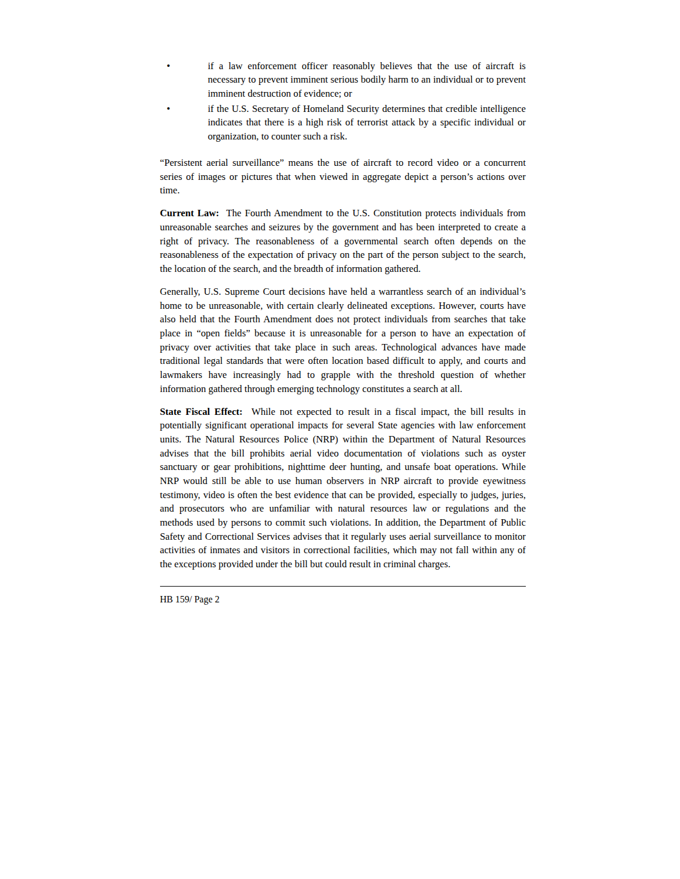if a law enforcement officer reasonably believes that the use of aircraft is necessary to prevent imminent serious bodily harm to an individual or to prevent imminent destruction of evidence; or
if the U.S. Secretary of Homeland Security determines that credible intelligence indicates that there is a high risk of terrorist attack by a specific individual or organization, to counter such a risk.
“Persistent aerial surveillance” means the use of aircraft to record video or a concurrent series of images or pictures that when viewed in aggregate depict a person’s actions over time.
Current Law: The Fourth Amendment to the U.S. Constitution protects individuals from unreasonable searches and seizures by the government and has been interpreted to create a right of privacy. The reasonableness of a governmental search often depends on the reasonableness of the expectation of privacy on the part of the person subject to the search, the location of the search, and the breadth of information gathered.
Generally, U.S. Supreme Court decisions have held a warrantless search of an individual’s home to be unreasonable, with certain clearly delineated exceptions. However, courts have also held that the Fourth Amendment does not protect individuals from searches that take place in “open fields” because it is unreasonable for a person to have an expectation of privacy over activities that take place in such areas. Technological advances have made traditional legal standards that were often location based difficult to apply, and courts and lawmakers have increasingly had to grapple with the threshold question of whether information gathered through emerging technology constitutes a search at all.
State Fiscal Effect: While not expected to result in a fiscal impact, the bill results in potentially significant operational impacts for several State agencies with law enforcement units. The Natural Resources Police (NRP) within the Department of Natural Resources advises that the bill prohibits aerial video documentation of violations such as oyster sanctuary or gear prohibitions, nighttime deer hunting, and unsafe boat operations. While NRP would still be able to use human observers in NRP aircraft to provide eyewitness testimony, video is often the best evidence that can be provided, especially to judges, juries, and prosecutors who are unfamiliar with natural resources law or regulations and the methods used by persons to commit such violations. In addition, the Department of Public Safety and Correctional Services advises that it regularly uses aerial surveillance to monitor activities of inmates and visitors in correctional facilities, which may not fall within any of the exceptions provided under the bill but could result in criminal charges.
HB 159/ Page 2